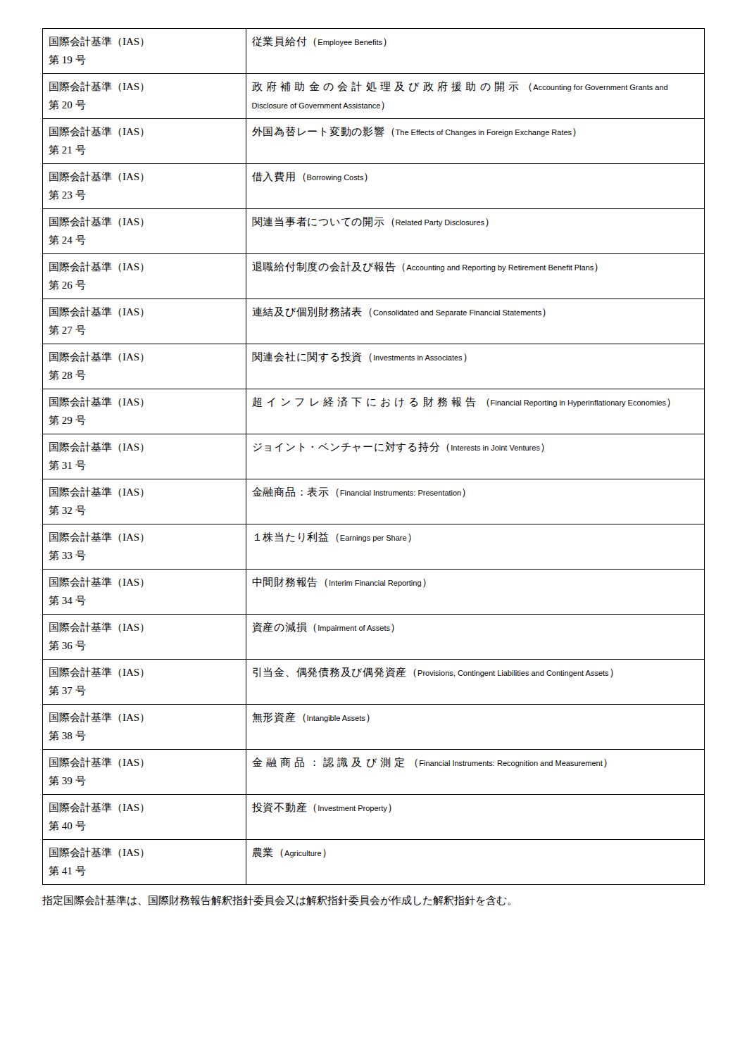| 国際会計基準（IAS） 第 19 号 | 従業員給付 （ Employee Benefits ） |
| 国際会計基準（IAS） 第 20 号 | 政府補助金の会計処理及び政府援助の開示 （ Accounting for Government Grants and Disclosure of Government Assistance ） |
| 国際会計基準（IAS） 第 21 号 | 外国為替レート変動の影響 （ The Effects of Changes in Foreign Exchange Rates ） |
| 国際会計基準（IAS） 第 23 号 | 借入費用 （ Borrowing Costs ） |
| 国際会計基準（IAS） 第 24 号 | 関連当事者についての開示 （ Related Party Disclosures ） |
| 国際会計基準（IAS） 第 26 号 | 退職給付制度の会計及び報告 （ Accounting and Reporting by Retirement Benefit Plans ） |
| 国際会計基準（IAS） 第 27 号 | 連結及び個別財務諸表 （ Consolidated and Separate Financial Statements ） |
| 国際会計基準（IAS） 第 28 号 | 関連会社に関する投資 （ Investments in Associates ） |
| 国際会計基準（IAS） 第 29 号 | 超インフレ経済下における財務報告 （ Financial Reporting in Hyperinflationary Economies ） |
| 国際会計基準（IAS） 第 31 号 | ジョイント・ベンチャーに対する持分 （ Interests in Joint Ventures ） |
| 国際会計基準（IAS） 第 32 号 | 金融商品：表示 （ Financial Instruments: Presentation ） |
| 国際会計基準（IAS） 第 33 号 | １株当たり利益 （ Earnings per Share ） |
| 国際会計基準（IAS） 第 34 号 | 中間財務報告 （ Interim Financial Reporting ） |
| 国際会計基準（IAS） 第 36 号 | 資産の減損 （ Impairment of Assets ） |
| 国際会計基準（IAS） 第 37 号 | 引当金、偶発債務及び偶発資産 （ Provisions, Contingent Liabilities and Contingent Assets ） |
| 国際会計基準（IAS） 第 38 号 | 無形資産 （ Intangible Assets ） |
| 国際会計基準（IAS） 第 39 号 | 金融商品：認識及び測定 （ Financial Instruments: Recognition and Measurement ） |
| 国際会計基準（IAS） 第 40 号 | 投資不動産 （ Investment Property ） |
| 国際会計基準（IAS） 第 41 号 | 農業 （ Agriculture ） |
指定国際会計基準は、国際財務報告解釈指針委員会又は解釈指針委員会が作成した解釈指針を含む。